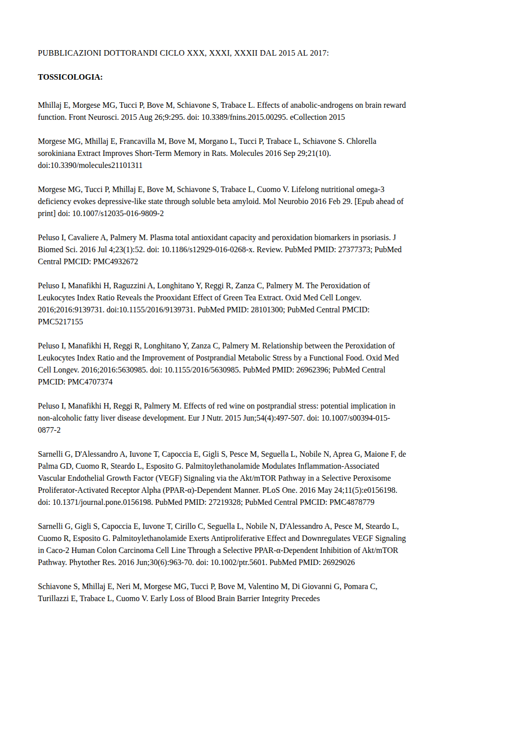PUBBLICAZIONI DOTTORANDI CICLO XXX, XXXI, XXXII DAL 2015 AL 2017:
TOSSICOLOGIA:
Mhillaj E, Morgese MG, Tucci P, Bove M, Schiavone S, Trabace L. Effects of anabolic-androgens on brain reward function. Front Neurosci. 2015 Aug 26;9:295. doi: 10.3389/fnins.2015.00295. eCollection 2015
Morgese MG, Mhillaj E, Francavilla M, Bove M, Morgano L, Tucci P, Trabace L, Schiavone S. Chlorella sorokiniana Extract Improves Short-Term Memory in Rats. Molecules 2016 Sep 29;21(10). doi:10.3390/molecules21101311
Morgese MG, Tucci P, Mhillaj E, Bove M, Schiavone S, Trabace L, Cuomo V. Lifelong nutritional omega-3 deficiency evokes depressive-like state through soluble beta amyloid. Mol Neurobio 2016 Feb 29. [Epub ahead of print] doi: 10.1007/s12035-016-9809-2
Peluso I, Cavaliere A, Palmery M. Plasma total antioxidant capacity and peroxidation biomarkers in psoriasis. J Biomed Sci. 2016 Jul 4;23(1):52. doi: 10.1186/s12929-016-0268-x. Review. PubMed PMID: 27377373; PubMed Central PMCID: PMC4932672
Peluso I, Manafikhi H, Raguzzini A, Longhitano Y, Reggi R, Zanza C, Palmery M. The Peroxidation of Leukocytes Index Ratio Reveals the Prooxidant Effect of Green Tea Extract. Oxid Med Cell Longev. 2016;2016:9139731. doi:10.1155/2016/9139731. PubMed PMID: 28101300; PubMed Central PMCID: PMC5217155
Peluso I, Manafikhi H, Reggi R, Longhitano Y, Zanza C, Palmery M. Relationship between the Peroxidation of Leukocytes Index Ratio and the Improvement of Postprandial Metabolic Stress by a Functional Food. Oxid Med Cell Longev. 2016;2016:5630985. doi: 10.1155/2016/5630985. PubMed PMID: 26962396; PubMed Central PMCID: PMC4707374
Peluso I, Manafikhi H, Reggi R, Palmery M. Effects of red wine on postprandial stress: potential implication in non-alcoholic fatty liver disease development. Eur J Nutr. 2015 Jun;54(4):497-507. doi: 10.1007/s00394-015-0877-2
Sarnelli G, D'Alessandro A, Iuvone T, Capoccia E, Gigli S, Pesce M, Seguella L, Nobile N, Aprea G, Maione F, de Palma GD, Cuomo R, Steardo L, Esposito G. Palmitoylethanolamide Modulates Inflammation-Associated Vascular Endothelial Growth Factor (VEGF) Signaling via the Akt/mTOR Pathway in a Selective Peroxisome Proliferator-Activated Receptor Alpha (PPAR-α)-Dependent Manner. PLoS One. 2016 May 24;11(5):e0156198. doi: 10.1371/journal.pone.0156198. PubMed PMID: 27219328; PubMed Central PMCID: PMC4878779
Sarnelli G, Gigli S, Capoccia E, Iuvone T, Cirillo C, Seguella L, Nobile N, D'Alessandro A, Pesce M, Steardo L, Cuomo R, Esposito G. Palmitoylethanolamide Exerts Antiproliferative Effect and Downregulates VEGF Signaling in Caco-2 Human Colon Carcinoma Cell Line Through a Selective PPAR-α-Dependent Inhibition of Akt/mTOR Pathway. Phytother Res. 2016 Jun;30(6):963-70. doi: 10.1002/ptr.5601. PubMed PMID: 26929026
Schiavone S, Mhillaj E, Neri M, Morgese MG, Tucci P, Bove M, Valentino M, Di Giovanni G, Pomara C, Turillazzi E, Trabace L, Cuomo V. Early Loss of Blood Brain Barrier Integrity Precedes